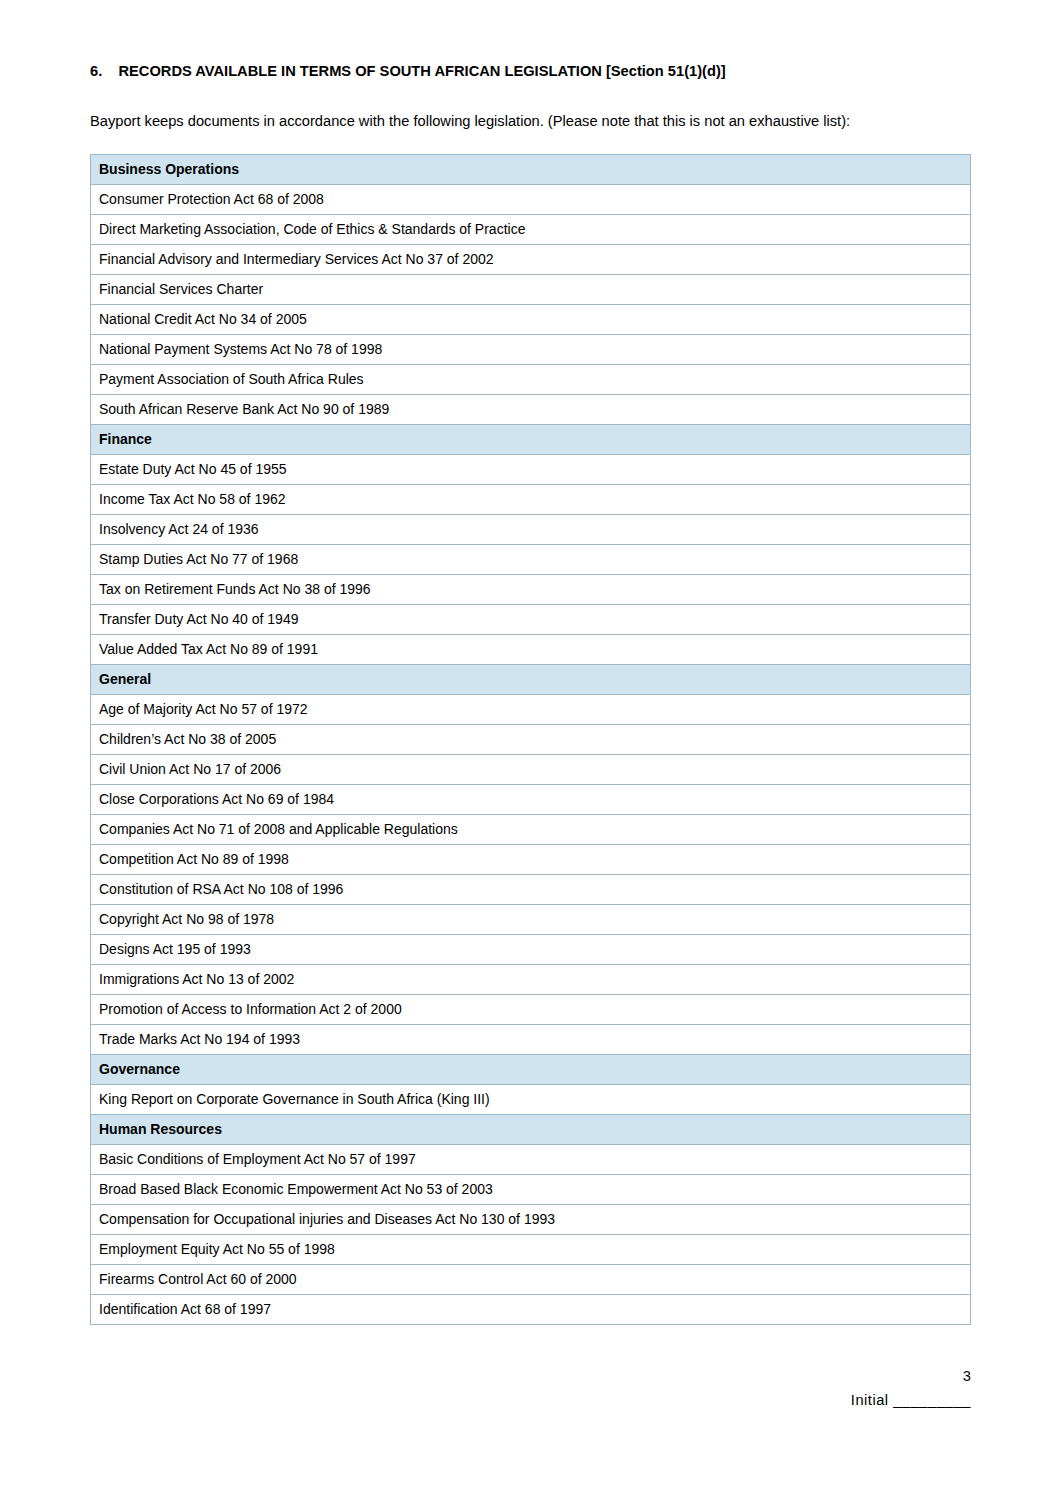6. RECORDS AVAILABLE IN TERMS OF SOUTH AFRICAN LEGISLATION [Section 51(1)(d)]
Bayport keeps documents in accordance with the following legislation. (Please note that this is not an exhaustive list):
| Business Operations |
| Consumer Protection Act 68 of 2008 |
| Direct Marketing Association, Code of Ethics & Standards of Practice |
| Financial Advisory and Intermediary Services Act No 37 of 2002 |
| Financial Services Charter |
| National Credit Act No 34 of 2005 |
| National Payment Systems Act No 78 of 1998 |
| Payment Association of South Africa Rules |
| South African Reserve Bank Act No 90 of 1989 |
| Finance |
| Estate Duty Act No 45 of 1955 |
| Income Tax Act No 58 of 1962 |
| Insolvency Act 24 of 1936 |
| Stamp Duties Act No 77 of 1968 |
| Tax on Retirement Funds Act No 38 of 1996 |
| Transfer Duty Act No 40 of 1949 |
| Value Added Tax Act No 89 of 1991 |
| General |
| Age of Majority Act No 57 of 1972 |
| Children’s Act No 38 of 2005 |
| Civil Union Act No 17 of 2006 |
| Close Corporations Act No 69 of 1984 |
| Companies Act No 71 of 2008 and Applicable Regulations |
| Competition Act No 89 of 1998 |
| Constitution of RSA Act No 108 of 1996 |
| Copyright Act No 98 of 1978 |
| Designs Act 195 of 1993 |
| Immigrations Act No 13 of 2002 |
| Promotion of Access to Information Act 2 of 2000 |
| Trade Marks Act No 194 of 1993 |
| Governance |
| King Report on Corporate Governance in South Africa (King III) |
| Human Resources |
| Basic Conditions of Employment Act No 57 of 1997 |
| Broad Based Black Economic Empowerment Act No 53 of 2003 |
| Compensation for Occupational injuries and Diseases Act No 130 of 1993 |
| Employment Equity Act No 55 of 1998 |
| Firearms Control Act 60 of 2000 |
| Identification Act 68 of 1997 |
3
Initial _________